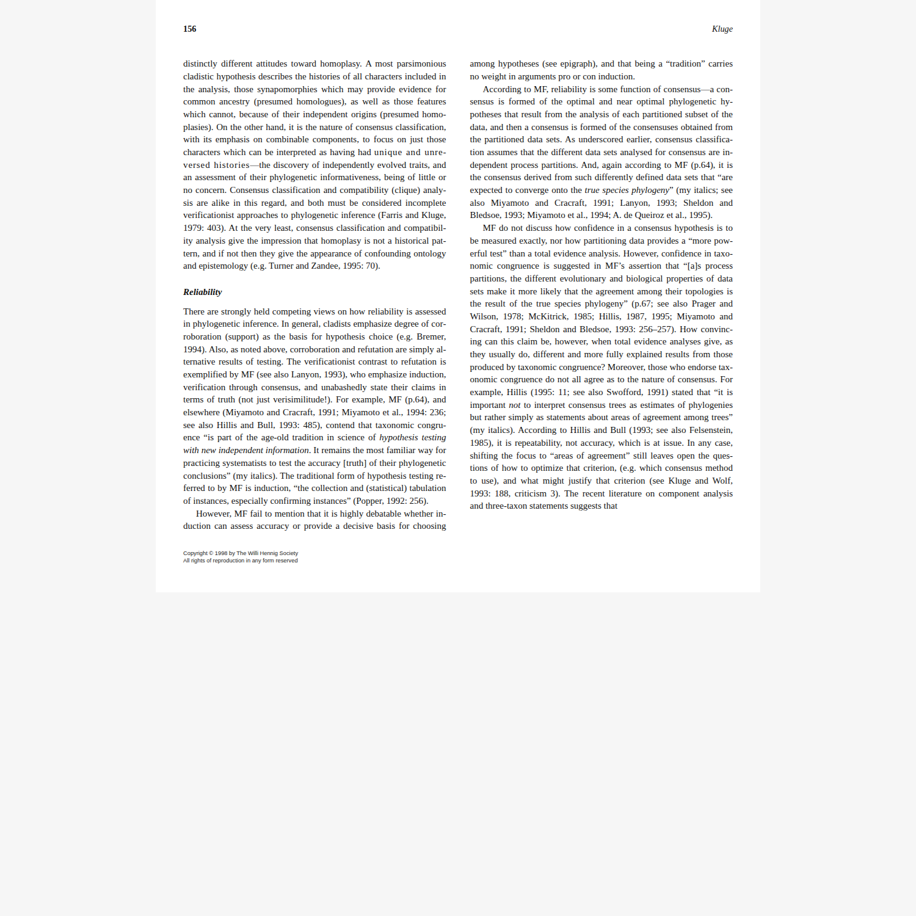156 Kluge
distinctly different attitudes toward homoplasy. A most parsimonious cladistic hypothesis describes the histories of all characters included in the analysis, those synapomorphies which may provide evidence for common ancestry (presumed homologues), as well as those features which cannot, because of their independent origins (presumed homoplasies). On the other hand, it is the nature of consensus classification, with its emphasis on combinable components, to focus on just those characters which can be interpreted as having had unique and unreversed histories—the discovery of independently evolved traits, and an assessment of their phylogenetic informativeness, being of little or no concern. Consensus classification and compatibility (clique) analysis are alike in this regard, and both must be considered incomplete verificationist approaches to phylogenetic inference (Farris and Kluge, 1979: 403). At the very least, consensus classification and compatibility analysis give the impression that homoplasy is not a historical pattern, and if not then they give the appearance of confounding ontology and epistemology (e.g. Turner and Zandee, 1995: 70).
Reliability
There are strongly held competing views on how reliability is assessed in phylogenetic inference. In general, cladists emphasize degree of corroboration (support) as the basis for hypothesis choice (e.g. Bremer, 1994). Also, as noted above, corroboration and refutation are simply alternative results of testing. The verificationist contrast to refutation is exemplified by MF (see also Lanyon, 1993), who emphasize induction, verification through consensus, and unabashedly state their claims in terms of truth (not just verisimilitude!). For example, MF (p.64), and elsewhere (Miyamoto and Cracraft, 1991; Miyamoto et al., 1994: 236; see also Hillis and Bull, 1993: 485), contend that taxonomic congruence “is part of the age-old tradition in science of hypothesis testing with new independent information. It remains the most familiar way for practicing systematists to test the accuracy [truth] of their phylogenetic conclusions” (my italics). The traditional form of hypothesis testing referred to by MF is induction, “the collection and (statistical) tabulation of instances, especially confirming instances” (Popper, 1992: 256).
However, MF fail to mention that it is highly debatable whether induction can assess accuracy or provide a decisive basis for choosing among hypotheses (see epigraph), and that being a “tradition” carries no weight in arguments pro or con induction.
According to MF, reliability is some function of consensus—a consensus is formed of the optimal and near optimal phylogenetic hypotheses that result from the analysis of each partitioned subset of the data, and then a consensus is formed of the consensuses obtained from the partitioned data sets. As underscored earlier, consensus classification assumes that the different data sets analysed for consensus are independent process partitions. And, again according to MF (p.64), it is the consensus derived from such differently defined data sets that “are expected to converge onto the true species phylogeny” (my italics; see also Miyamoto and Cracraft, 1991; Lanyon, 1993; Sheldon and Bledsoe, 1993; Miyamoto et al., 1994; A. de Queiroz et al., 1995).
MF do not discuss how confidence in a consensus hypothesis is to be measured exactly, nor how partitioning data provides a “more powerful test” than a total evidence analysis. However, confidence in taxonomic congruence is suggested in MF’s assertion that “[a]s process partitions, the different evolutionary and biological properties of data sets make it more likely that the agreement among their topologies is the result of the true species phylogeny” (p.67; see also Prager and Wilson, 1978; McKitrick, 1985; Hillis, 1987, 1995; Miyamoto and Cracraft, 1991; Sheldon and Bledsoe, 1993: 256–257). How convincing can this claim be, however, when total evidence analyses give, as they usually do, different and more fully explained results from those produced by taxonomic congruence? Moreover, those who endorse taxonomic congruence do not all agree as to the nature of consensus. For example, Hillis (1995: 11; see also Swofford, 1991) stated that “it is important not to interpret consensus trees as estimates of phylogenies but rather simply as statements about areas of agreement among trees” (my italics). According to Hillis and Bull (1993; see also Felsenstein, 1985), it is repeatability, not accuracy, which is at issue. In any case, shifting the focus to “areas of agreement” still leaves open the questions of how to optimize that criterion, (e.g. which consensus method to use), and what might justify that criterion (see Kluge and Wolf, 1993: 188, criticism 3). The recent literature on component analysis and three-taxon statements suggests that
Copyright © 1998 by The Willi Hennig Society
All rights of reproduction in any form reserved